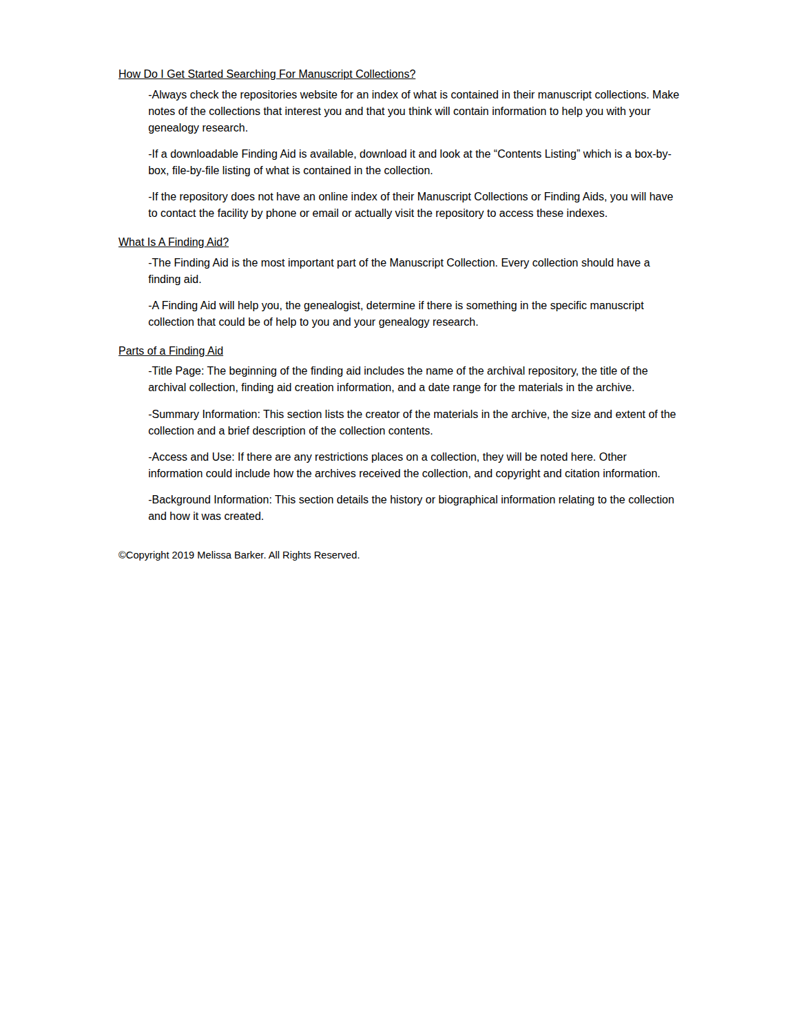How Do I Get Started Searching For Manuscript Collections?
-Always check the repositories website for an index of what is contained in their manuscript collections. Make notes of the collections that interest you and that you think will contain information to help you with your genealogy research.
-If a downloadable Finding Aid is available, download it and look at the “Contents Listing” which is a box-by-box, file-by-file listing of what is contained in the collection.
-If the repository does not have an online index of their Manuscript Collections or Finding Aids, you will have to contact the facility by phone or email or actually visit the repository to access these indexes.
What Is A Finding Aid?
-The Finding Aid is the most important part of the Manuscript Collection. Every collection should have a finding aid.
-A Finding Aid will help you, the genealogist, determine if there is something in the specific manuscript collection that could be of help to you and your genealogy research.
Parts of a Finding Aid
-Title Page: The beginning of the finding aid includes the name of the archival repository, the title of the archival collection, finding aid creation information, and a date range for the materials in the archive.
-Summary Information: This section lists the creator of the materials in the archive, the size and extent of the collection and a brief description of the collection contents.
-Access and Use: If there are any restrictions places on a collection, they will be noted here. Other information could include how the archives received the collection, and copyright and citation information.
-Background Information: This section details the history or biographical information relating to the collection and how it was created.
©Copyright 2019 Melissa Barker. All Rights Reserved.